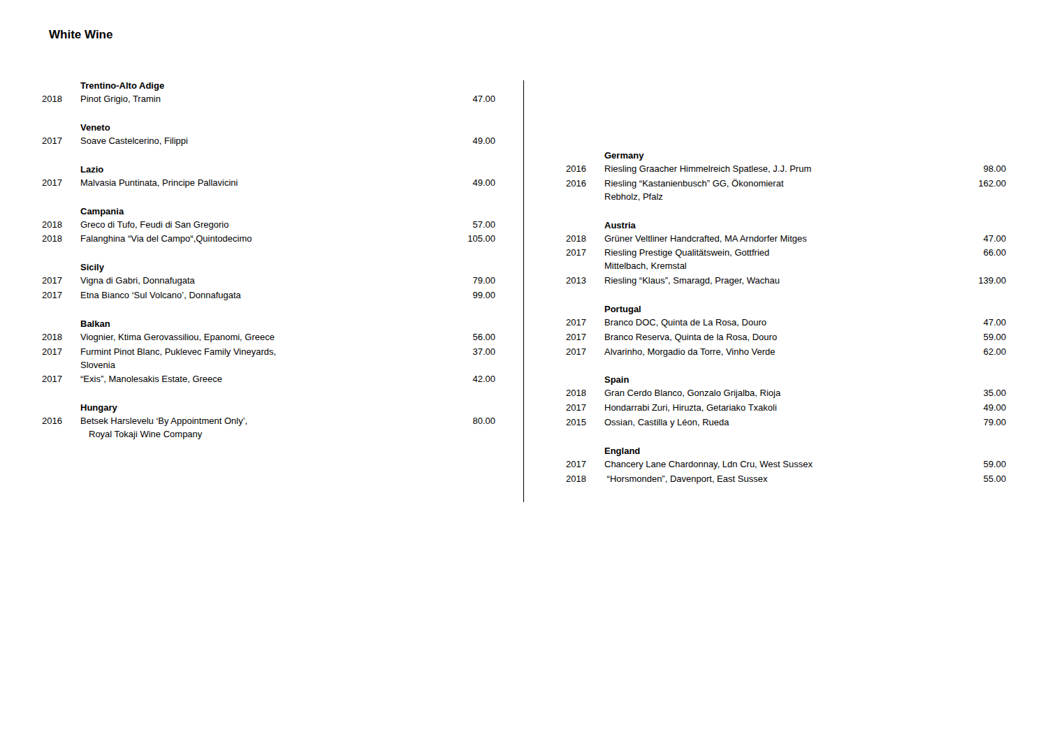White Wine
Trentino-Alto Adige
| 2018 | Pinot Grigio, Tramin | 47.00 |
Veneto
| 2017 | Soave Castelcerino, Filippi | 49.00 |
Lazio
| 2017 | Malvasia Puntinata, Principe Pallavicini | 49.00 |
Campania
| 2018 | Greco di Tufo, Feudi di San Gregorio | 57.00 |
| 2018 | Falanghina “Via del Campo“,Quintodecimo | 105.00 |
Sicily
| 2017 | Vigna di Gabri, Donnafugata | 79.00 |
| 2017 | Etna Bianco ‘Sul Volcano’, Donnafugata | 99.00 |
Balkan
| 2018 | Viognier, Ktima Gerovassiliou, Epanomi, Greece | 56.00 |
| 2017 | Furmint Pinot Blanc, Puklevec Family Vineyards, Slovenia | 37.00 |
| 2017 | “Exis”, Manolesakis Estate, Greece | 42.00 |
Hungary
| 2016 | Betsek Harslevelu ‘By Appointment Only’, Royal Tokaji Wine Company | 80.00 |
Germany
| 2016 | Riesling Graacher Himmelreich Spatlese, J.J. Prum | 98.00 |
| 2016 | Riesling “Kastanienbusch” GG, Ökonomierat Rebholz, Pfalz | 162.00 |
Austria
| 2018 | Grüner Veltliner Handcrafted, MA Arndorfer Mitges | 47.00 |
| 2017 | Riesling Prestige Qualitätswein, Gottfried Mittelbach, Kremstal | 66.00 |
| 2013 | Riesling “Klaus”, Smaragd, Prager, Wachau | 139.00 |
Portugal
| 2017 | Branco DOC, Quinta de La Rosa, Douro | 47.00 |
| 2017 | Branco Reserva, Quinta de la Rosa, Douro | 59.00 |
| 2017 | Alvarinho, Morgadio da Torre, Vinho Verde | 62.00 |
Spain
| 2018 | Gran Cerdo Blanco, Gonzalo Grijalba, Rioja | 35.00 |
| 2017 | Hondarrabi Zuri, Hiruzta, Getariako Txakoli | 49.00 |
| 2015 | Ossian, Castilla y Léon, Rueda | 79.00 |
England
| 2017 | Chancery Lane Chardonnay, Ldn Cru, West Sussex | 59.00 |
| 2018 | “Horsmonden”, Davenport, East Sussex | 55.00 |